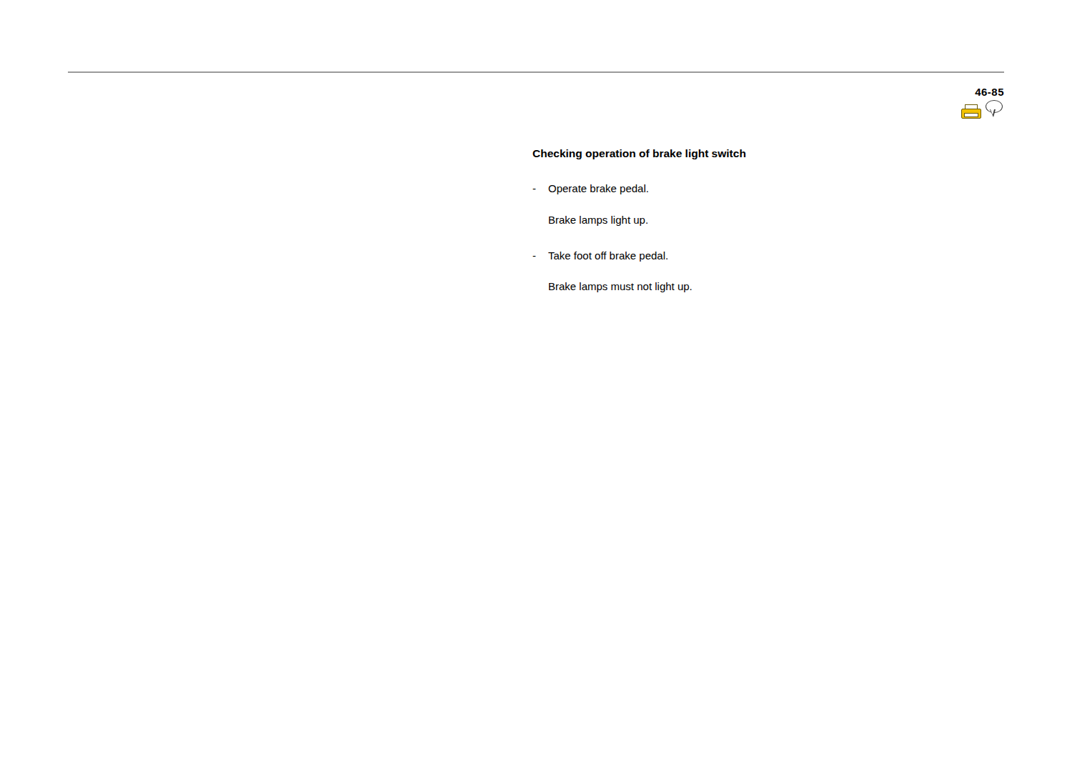46-85
Checking operation of brake light switch
-
Operate brake pedal.
Brake lamps light up.
-
Take foot off brake pedal.
Brake lamps must not light up.